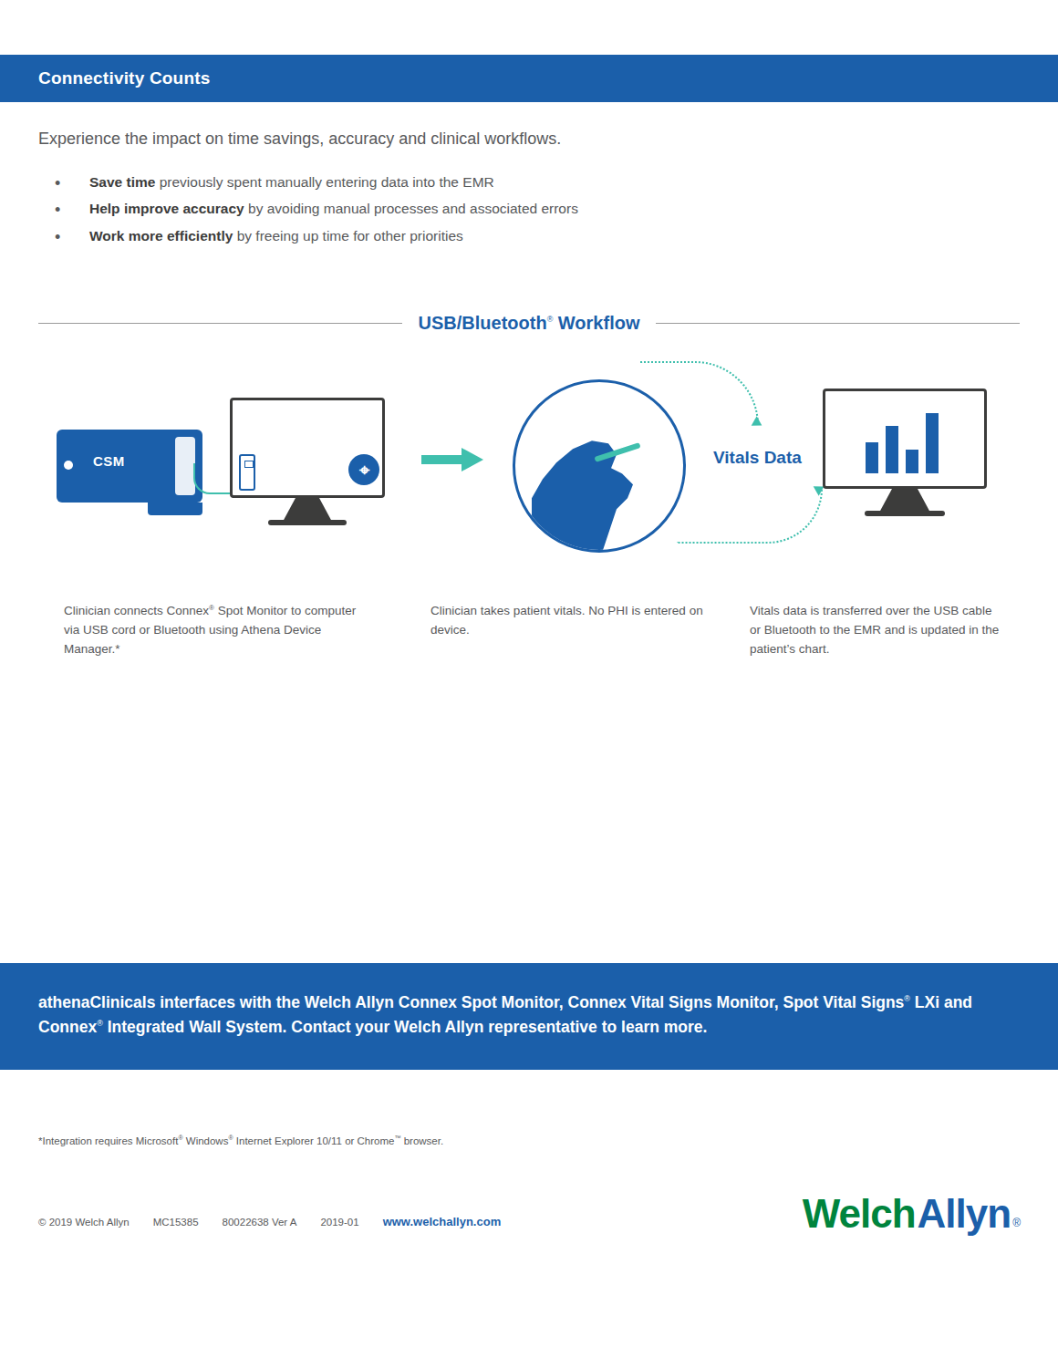Connectivity Counts
Experience the impact on time savings, accuracy and clinical workflows.
Save time previously spent manually entering data into the EMR
Help improve accuracy by avoiding manual processes and associated errors
Work more efficiently by freeing up time for other priorities
USB/Bluetooth® Workflow
CSM
⌖
Vitals Data
Clinician connects Connex® Spot Monitor to computer via USB cord or Bluetooth using Athena Device Manager.*
Clinician takes patient vitals. No PHI is entered on device.
Vitals data is transferred over the USB cable or Bluetooth to the EMR and is updated in the patient’s chart.
athenaClinicals interfaces with the Welch Allyn Connex Spot Monitor, Connex Vital Signs Monitor, Spot Vital Signs® LXi and Connex® Integrated Wall System. Contact your Welch Allyn representative to learn more.
*Integration requires Microsoft® Windows® Internet Explorer 10/11 or Chrome™ browser.
© 2019 Welch Allyn MC15385 80022638 Ver A 2019-01 www.welchallyn.com
Welch Allyn®